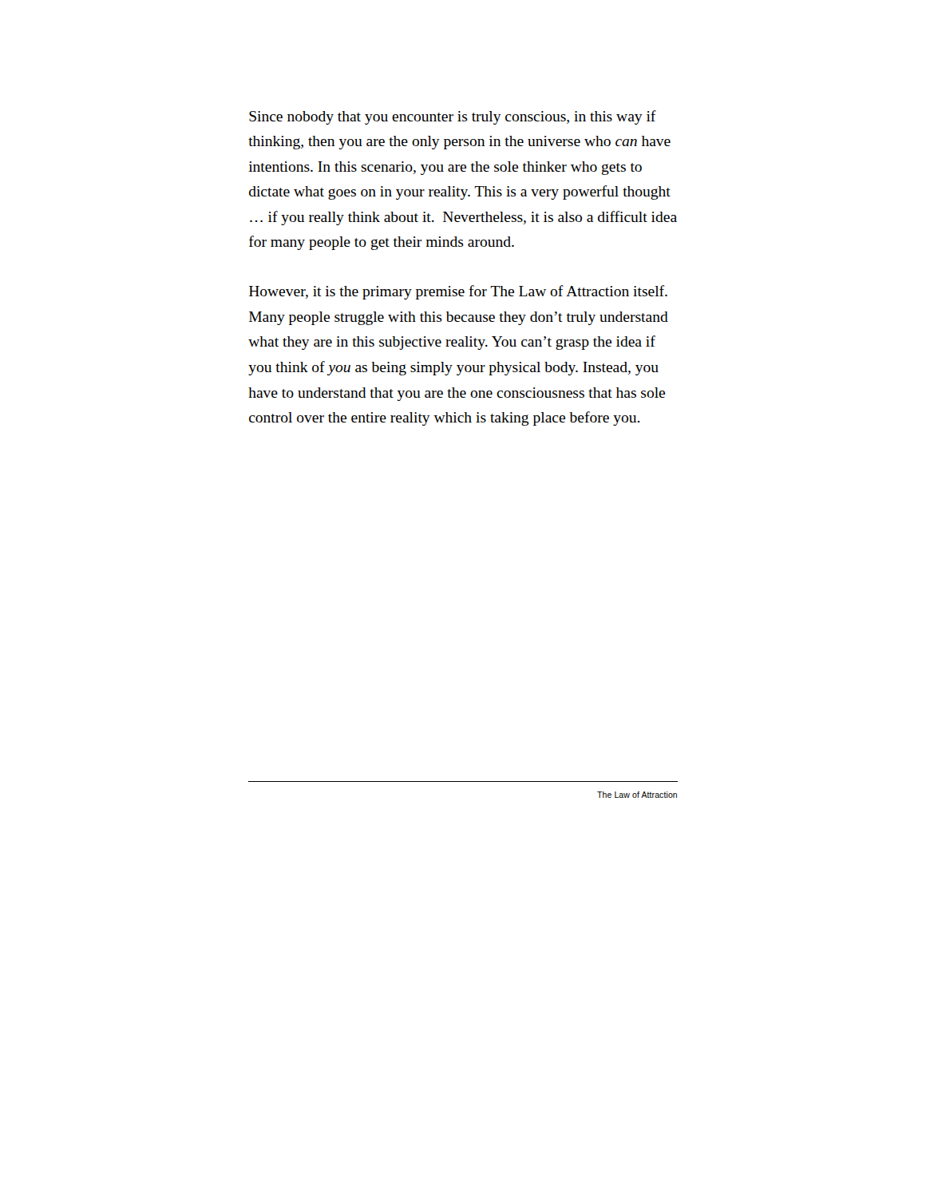Since nobody that you encounter is truly conscious, in this way if thinking, then you are the only person in the universe who can have intentions. In this scenario, you are the sole thinker who gets to dictate what goes on in your reality. This is a very powerful thought … if you really think about it. Nevertheless, it is also a difficult idea for many people to get their minds around.
However, it is the primary premise for The Law of Attraction itself. Many people struggle with this because they don’t truly understand what they are in this subjective reality. You can’t grasp the idea if you think of you as being simply your physical body. Instead, you have to understand that you are the one consciousness that has sole control over the entire reality which is taking place before you.
The Law of Attraction